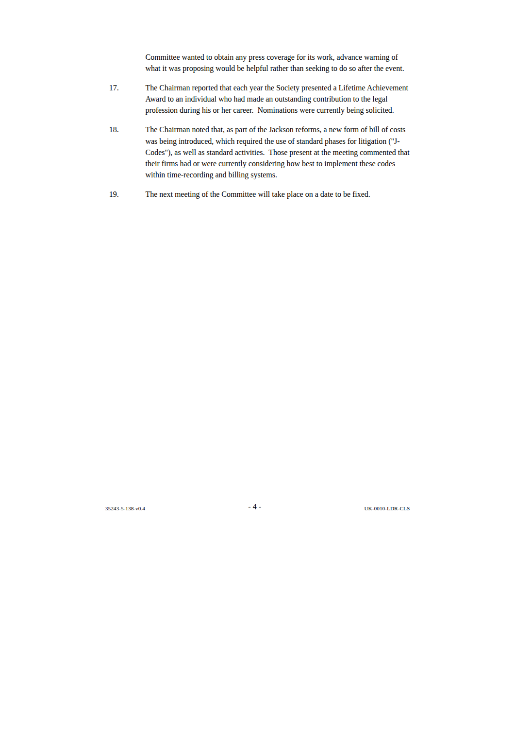Committee wanted to obtain any press coverage for its work, advance warning of what it was proposing would be helpful rather than seeking to do so after the event.
17.
The Chairman reported that each year the Society presented a Lifetime Achievement Award to an individual who had made an outstanding contribution to the legal profession during his or her career. Nominations were currently being solicited.
18.
The Chairman noted that, as part of the Jackson reforms, a new form of bill of costs was being introduced, which required the use of standard phases for litigation ("J-Codes"), as well as standard activities. Those present at the meeting commented that their firms had or were currently considering how best to implement these codes within time-recording and billing systems.
19.
The next meeting of the Committee will take place on a date to be fixed.
35243-5-138-v0.4
- 4 -
UK-0010-LDR-CLS